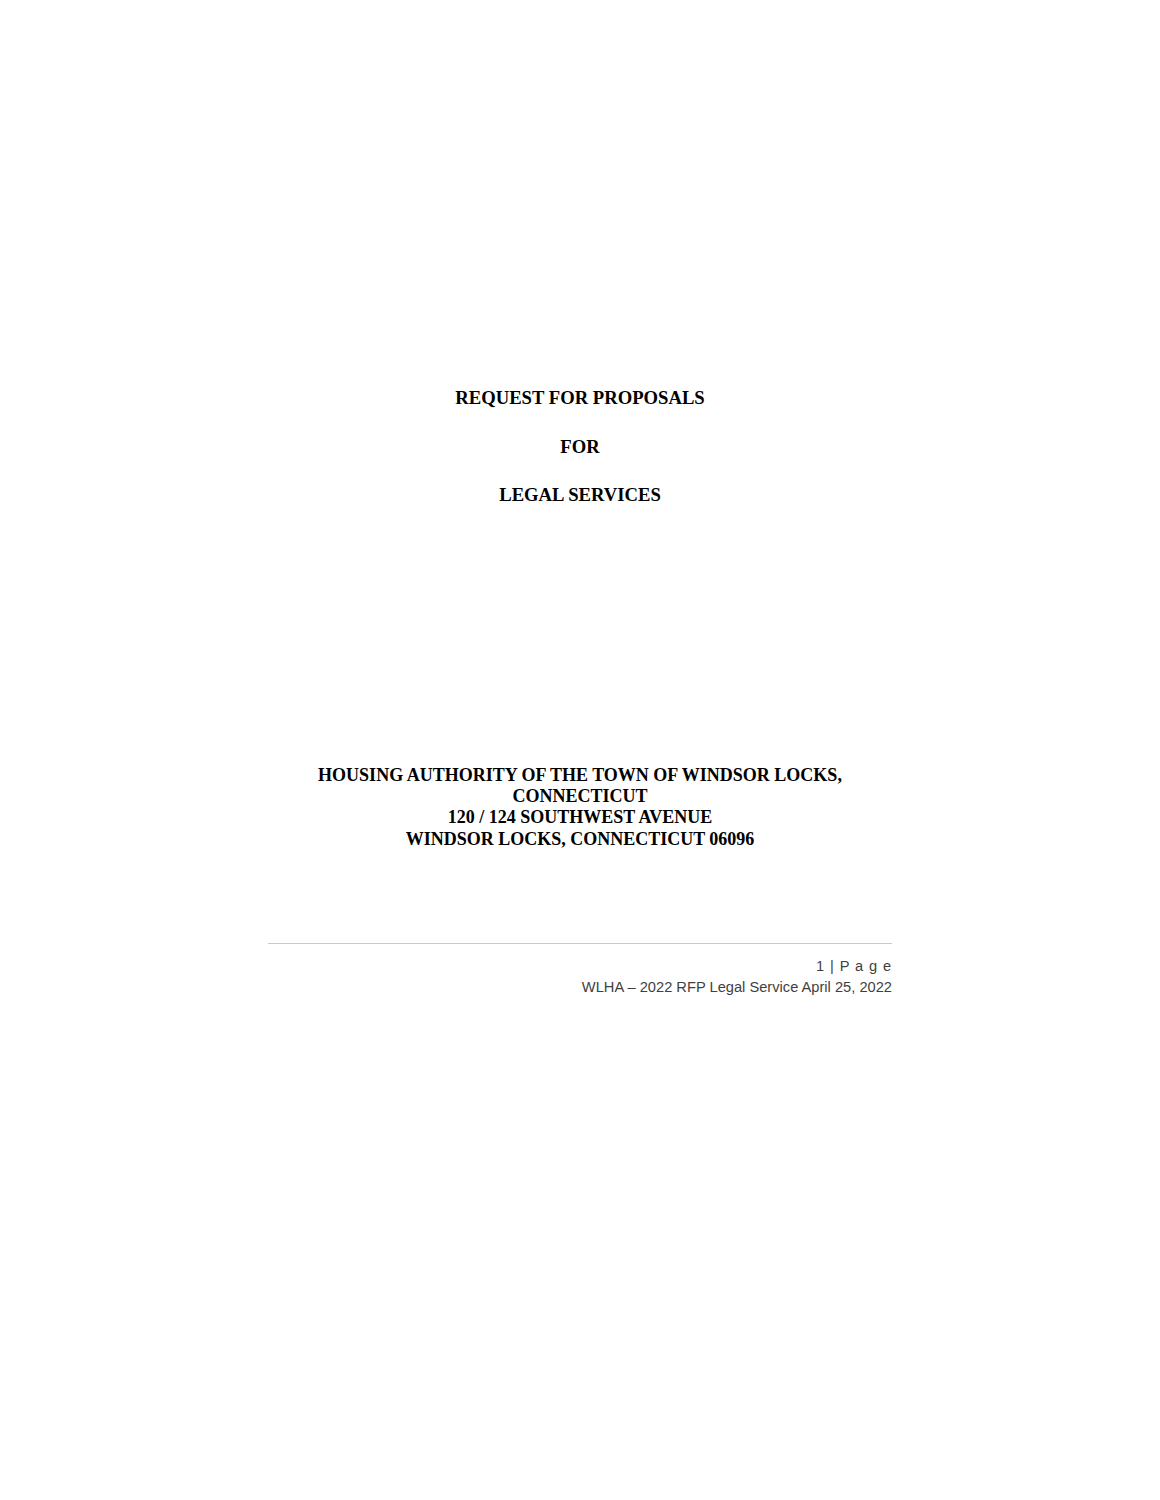REQUEST FOR PROPOSALS
FOR
LEGAL SERVICES
HOUSING AUTHORITY OF THE TOWN OF WINDSOR LOCKS, CONNECTICUT
120 / 124 SOUTHWEST AVENUE
WINDSOR LOCKS, CONNECTICUT 06096
1 | P a g e
WLHA – 2022 RFP Legal Service April 25, 2022